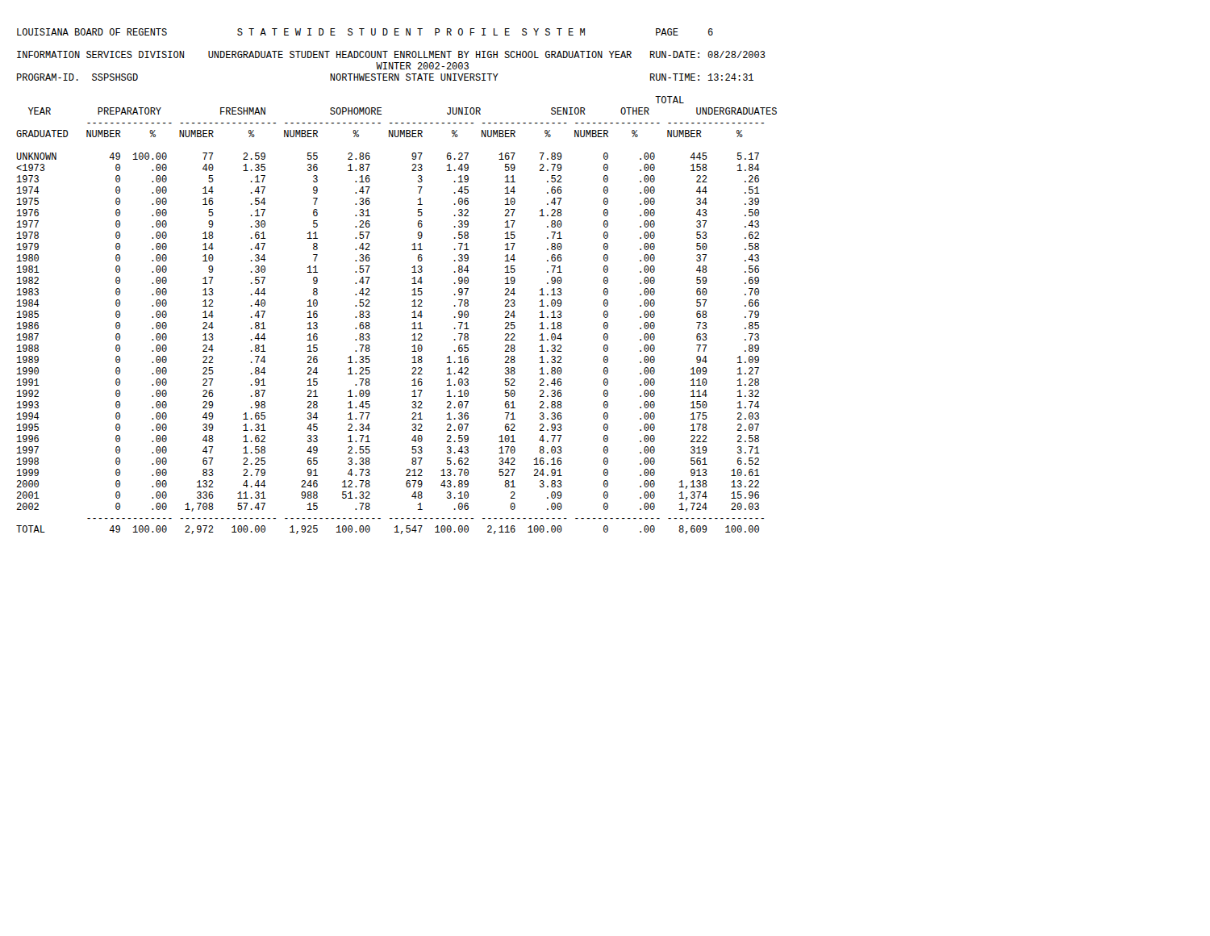LOUISIANA BOARD OF REGENTS S T A T E W I D E S T U D E N T P R O F I L E S Y S T E M PAGE 6 INFORMATION SERVICES DIVISION UNDERGRADUATE STUDENT HEADCOUNT ENROLLMENT BY HIGH SCHOOL GRADUATION YEAR RUN-DATE: 08/28/2003 WINTER 2002-2003 PROGRAM-ID. SSPSHSGD NORTHWESTERN STATE UNIVERSITY RUN-TIME: 13:24:31 TOTAL YEAR PREPARATORY FRESHMAN SOPHOMORE JUNIOR SENIOR OTHER UNDERGRADUATES --------------- ----------------- ----------------- --------------- --------------- --------------- ----------------- GRADUATED NUMBER % NUMBER % NUMBER % NUMBER % NUMBER % NUMBER % NUMBER % UNKNOWN 49 100.00 77 2.59 55 2.86 97 6.27 167 7.89 0 .00 445 5.17 <1973 0 .00 40 1.35 36 1.87 23 1.49 59 2.79 0 .00 158 1.84 1973 0 .00 5 .17 3 .16 3 .19 11 .52 0 .00 22 .26 1974 0 .00 14 .47 9 .47 7 .45 14 .66 0 .00 44 .51 1975 0 .00 16 .54 7 .36 1 .06 10 .47 0 .00 34 .39 1976 0 .00 5 .17 6 .31 5 .32 27 1.28 0 .00 43 .50 1977 0 .00 9 .30 5 .26 6 .39 17 .80 0 .00 37 .43 1978 0 .00 18 .61 11 .57 9 .58 15 .71 0 .00 53 .62 1979 0 .00 14 .47 8 .42 11 .71 17 .80 0 .00 50 .58 1980 0 .00 10 .34 7 .36 6 .39 14 .66 0 .00 37 .43 1981 0 .00 9 .30 11 .57 13 .84 15 .71 0 .00 48 .56 1982 0 .00 17 .57 9 .47 14 .90 19 .90 0 .00 59 .69 1983 0 .00 13 .44 8 .42 15 .97 24 1.13 0 .00 60 .70 1984 0 .00 12 .40 10 .52 12 .78 23 1.09 0 .00 57 .66 1985 0 .00 14 .47 16 .83 14 .90 24 1.13 0 .00 68 .79 1986 0 .00 24 .81 13 .68 11 .71 25 1.18 0 .00 73 .85 1987 0 .00 13 .44 16 .83 12 .78 22 1.04 0 .00 63 .73 1988 0 .00 24 .81 15 .78 10 .65 28 1.32 0 .00 77 .89 1989 0 .00 22 .74 26 1.35 18 1.16 28 1.32 0 .00 94 1.09 1990 0 .00 25 .84 24 1.25 22 1.42 38 1.80 0 .00 109 1.27 1991 0 .00 27 .91 15 .78 16 1.03 52 2.46 0 .00 110 1.28 1992 0 .00 26 .87 21 1.09 17 1.10 50 2.36 0 .00 114 1.32 1993 0 .00 29 .98 28 1.45 32 2.07 61 2.88 0 .00 150 1.74 1994 0 .00 49 1.65 34 1.77 21 1.36 71 3.36 0 .00 175 2.03 1995 0 .00 39 1.31 45 2.34 32 2.07 62 2.93 0 .00 178 2.07 1996 0 .00 48 1.62 33 1.71 40 2.59 101 4.77 0 .00 222 2.58 1997 0 .00 47 1.58 49 2.55 53 3.43 170 8.03 0 .00 319 3.71 1998 0 .00 67 2.25 65 3.38 87 5.62 342 16.16 0 .00 561 6.52 1999 0 .00 83 2.79 91 4.73 212 13.70 527 24.91 0 .00 913 10.61 2000 0 .00 132 4.44 246 12.78 679 43.89 81 3.83 0 .00 1,138 13.22 2001 0 .00 336 11.31 988 51.32 48 3.10 2 .09 0 .00 1,374 15.96 2002 0 .00 1,708 57.47 15 .78 1 .06 0 .00 0 .00 1,724 20.03 --------------- ----------------- ----------------- --------------- --------------- --------------- ----------------- TOTAL 49 100.00 2,972 100.00 1,925 100.00 1,547 100.00 2,116 100.00 0 .00 8,609 100.00